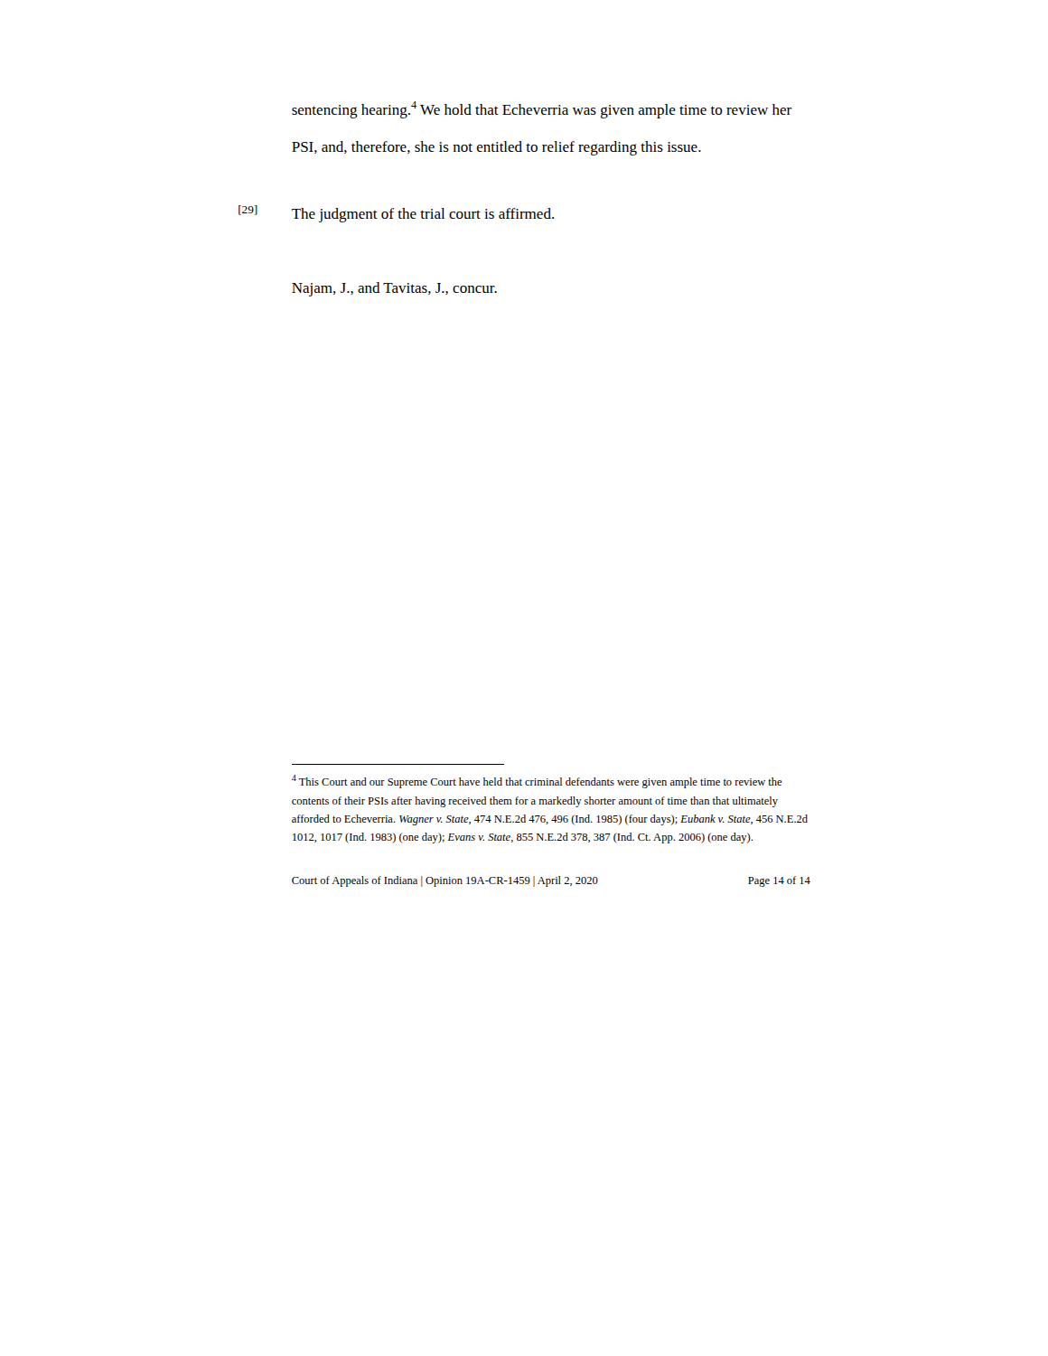sentencing hearing.4 We hold that Echeverria was given ample time to review her PSI, and, therefore, she is not entitled to relief regarding this issue.
[29] The judgment of the trial court is affirmed.
Najam, J., and Tavitas, J., concur.
4 This Court and our Supreme Court have held that criminal defendants were given ample time to review the contents of their PSIs after having received them for a markedly shorter amount of time than that ultimately afforded to Echeverria. Wagner v. State, 474 N.E.2d 476, 496 (Ind. 1985) (four days); Eubank v. State, 456 N.E.2d 1012, 1017 (Ind. 1983) (one day); Evans v. State, 855 N.E.2d 378, 387 (Ind. Ct. App. 2006) (one day).
Court of Appeals of Indiana | Opinion 19A-CR-1459 | April 2, 2020 Page 14 of 14